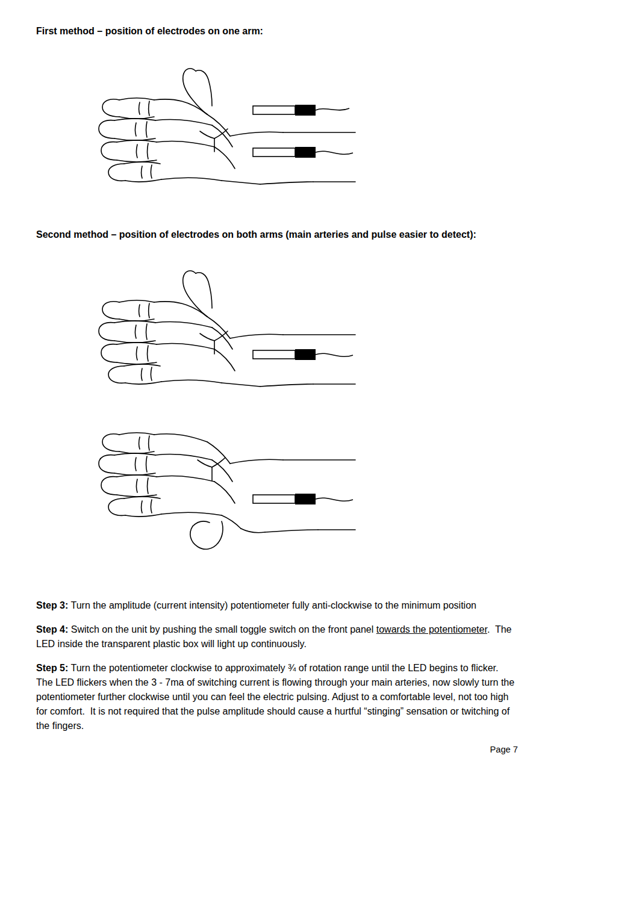First method – position of electrodes on one arm:
Second method – position of electrodes on both arms (main arteries and pulse easier to detect):
Step 3: Turn the amplitude (current intensity) potentiometer fully anti-clockwise to the minimum position
Step 4: Switch on the unit by pushing the small toggle switch on the front panel towards the potentiometer. The LED inside the transparent plastic box will light up continuously.
Step 5: Turn the potentiometer clockwise to approximately ¾ of rotation range until the LED begins to flicker. The LED flickers when the 3 - 7ma of switching current is flowing through your main arteries, now slowly turn the potentiometer further clockwise until you can feel the electric pulsing. Adjust to a comfortable level, not too high for comfort. It is not required that the pulse amplitude should cause a hurtful “stinging” sensation or twitching of the fingers.
Page 7